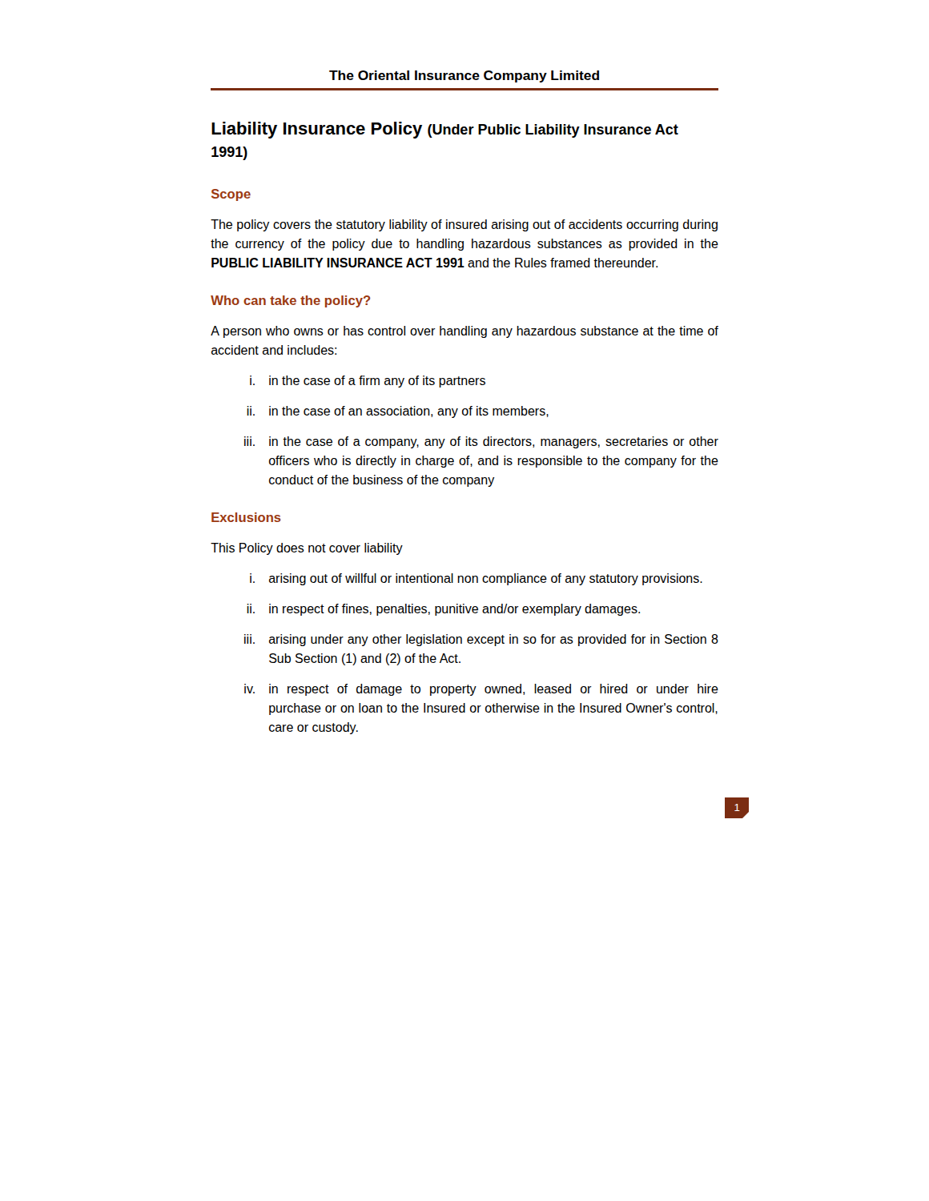The Oriental Insurance Company Limited
Liability Insurance Policy (Under Public Liability Insurance Act 1991)
Scope
The policy covers the statutory liability of insured arising out of accidents occurring during the currency of the policy due to handling hazardous substances as provided in the PUBLIC LIABILITY INSURANCE ACT 1991 and the Rules framed thereunder.
Who can take the policy?
A person who owns or has control over handling any hazardous substance at the time of accident and includes:
in the case of a firm any of its partners
in the case of an association, any of its members,
in the case of a company, any of its directors, managers, secretaries or other officers who is directly in charge of, and is responsible to the company for the conduct of the business of the company
Exclusions
This Policy does not cover liability
arising out of willful or intentional non compliance of any statutory provisions.
in respect of fines, penalties, punitive and/or exemplary damages.
arising under any other legislation except in so for as provided for in Section 8 Sub Section (1) and (2) of the Act.
in respect of damage to property owned, leased or hired or under hire purchase or on loan to the Insured or otherwise in the Insured Owner's control, care or custody.
1